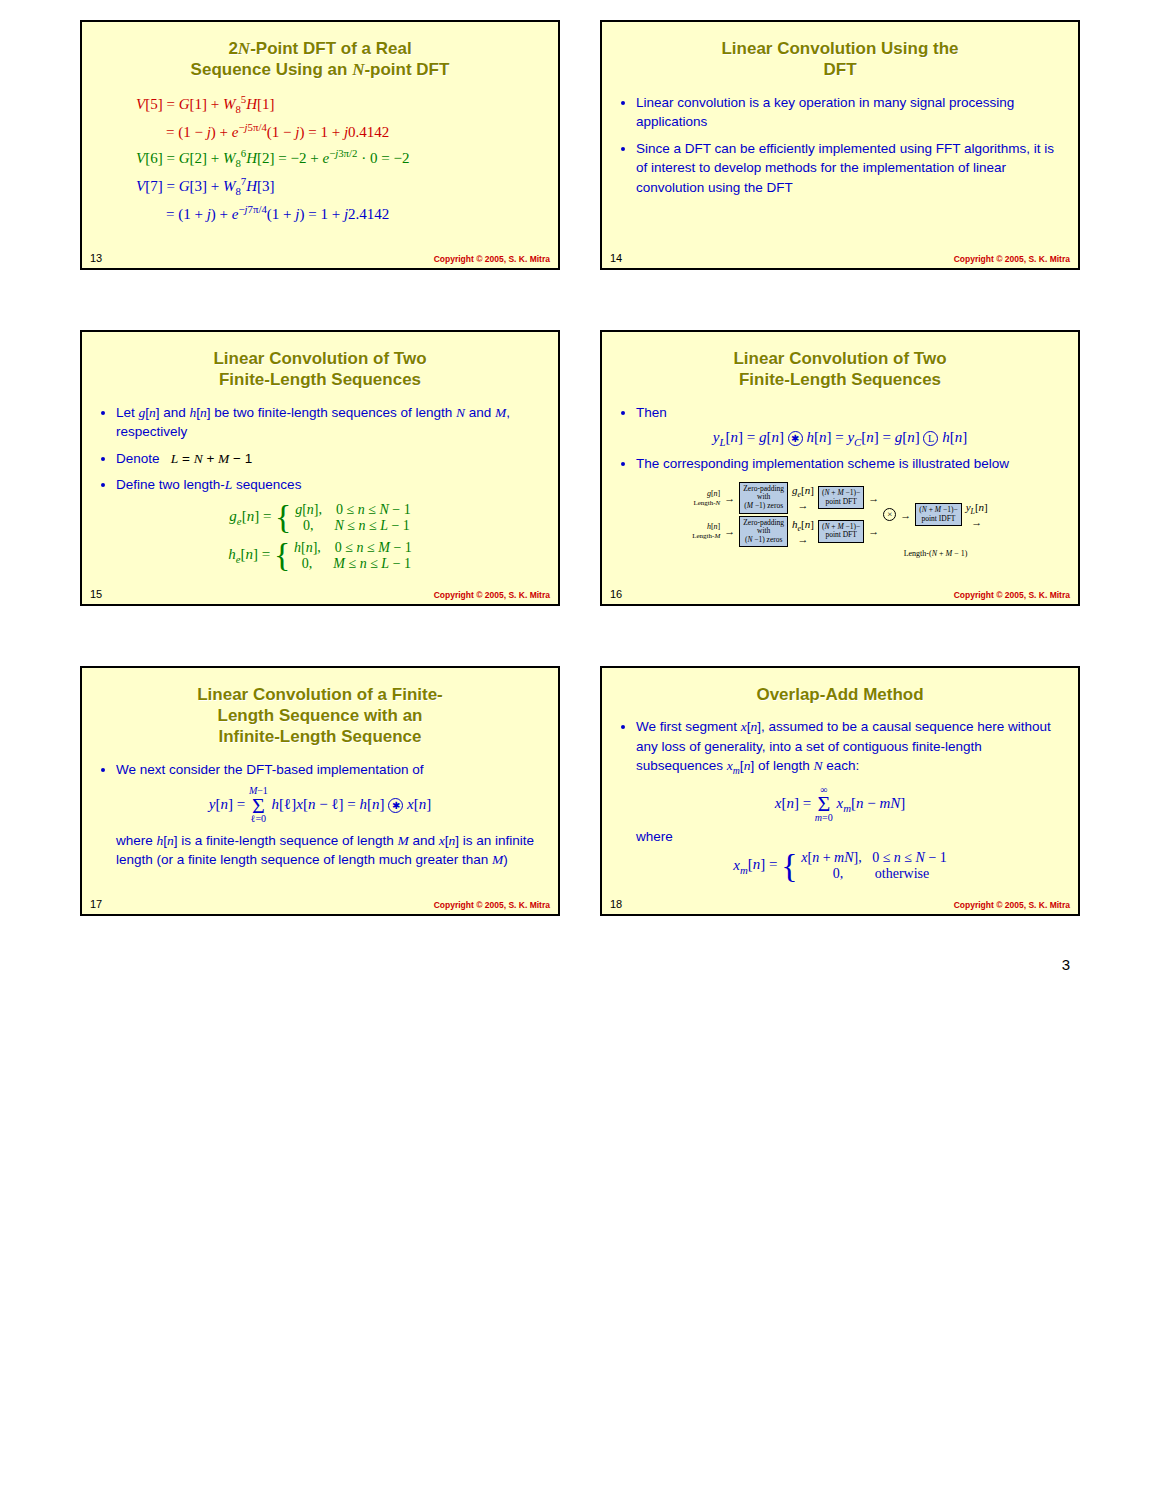2N-Point DFT of a Real
Sequence Using an N-point DFT
V[5] = G[1] + W85H[1]
= (1 − j) + e−j5π/4(1 − j) = 1 + j0.4142
V[6] = G[2] + W86H[2] = −2 + e−j3π/2 · 0 = −2
V[7] = G[3] + W87H[3]
= (1 + j) + e−j7π/4(1 + j) = 1 + j2.4142
13
Copyright © 2005, S. K. Mitra
Linear Convolution Using the
DFT
Linear convolution is a key operation in many signal processing applications
Since a DFT can be efficiently implemented using FFT algorithms, it is of interest to develop methods for the implementation of linear convolution using the DFT
14
Copyright © 2005, S. K. Mitra
Linear Convolution of Two
Finite-Length Sequences
Let g[n] and h[n] be two finite-length sequences of length N and M, respectively
Denote L = N + M − 1
Define two length-L sequences
ge[n] = {
g[n], 0 ≤ n ≤ N − 1
0, N ≤ n ≤ L − 1
he[n] = {
h[n], 0 ≤ n ≤ M − 1
0, M ≤ n ≤ L − 1
15
Copyright © 2005, S. K. Mitra
Linear Convolution of Two
Finite-Length Sequences
Then
yL[n] = g[n] ✱ h[n] = yC[n] = g[n] L h[n]
The corresponding implementation scheme is illustrated below
| g [ n ] Length- N | → | Zero-padding with ( M −1) zeros | g e [ n ] → | ( N + M −1)− point DFT | → | × | → | ( N + M −1)− point IDFT | y L [ n ] → |
| h [ n ] Length- M | → | Zero-padding with ( N −1) zeros | h e [ n ] → | ( N + M −1)− point DFT | → |
| | Length-( N + M − 1) |
16
Copyright © 2005, S. K. Mitra
Linear Convolution of a Finite-
Length Sequence with an
Infinite-Length Sequence
We next consider the DFT-based implementation of
y[n] =
M−1
Σ
ℓ=0
h[ℓ]x[n − ℓ] = h[n] ✱ x[n]
where h[n] is a finite-length sequence of length M and x[n] is an infinite length (or a finite length sequence of length much greater than M)
17
Copyright © 2005, S. K. Mitra
Overlap-Add Method
We first segment x[n], assumed to be a causal sequence here without any loss of generality, into a set of contiguous finite-length subsequences xm[n] of length N each:
x[n] =
∞
Σ
m=0
xm[n − mN]
where
xm[n] = {
x[n + mN], 0 ≤ n ≤ N − 1
0, otherwise
18
Copyright © 2005, S. K. Mitra
3